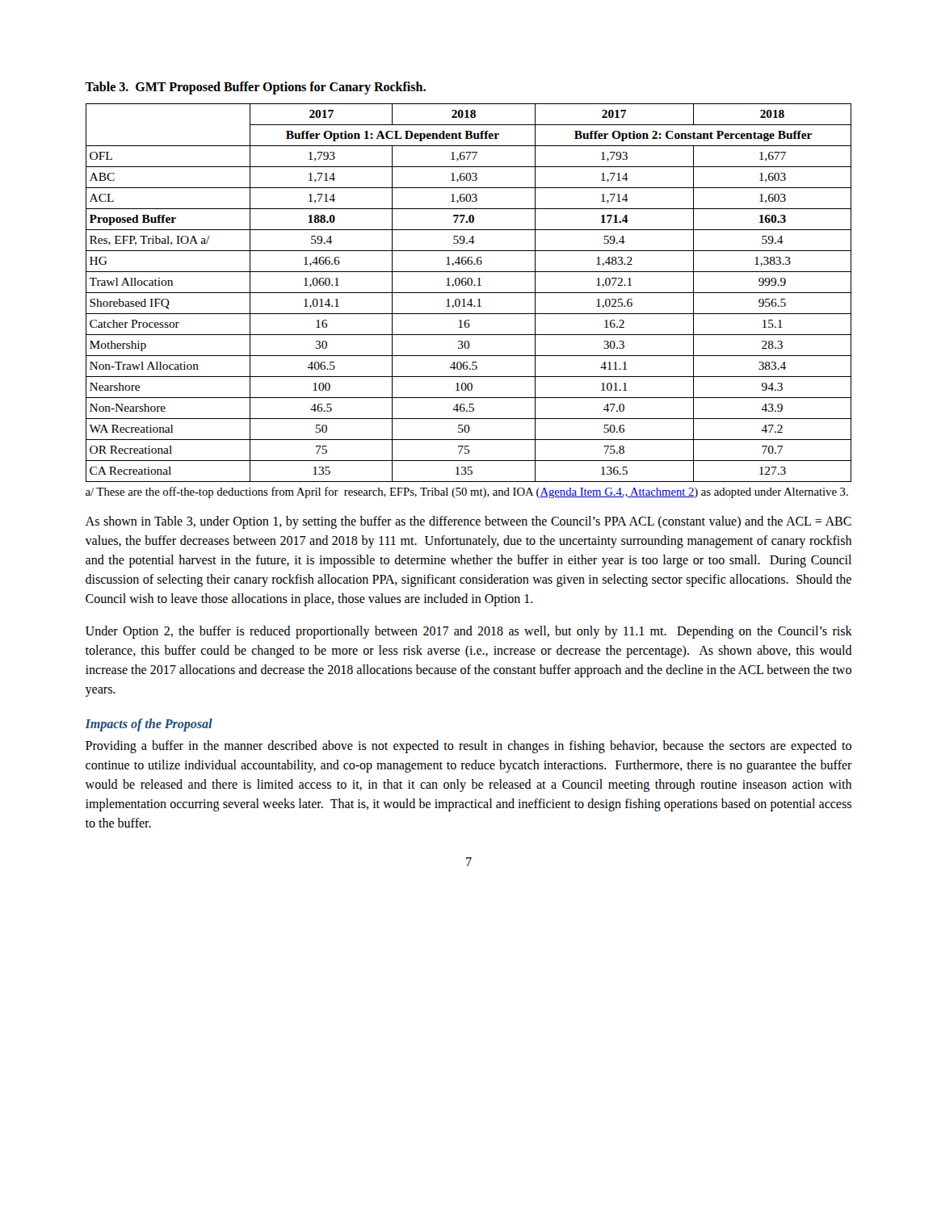Table 3. GMT Proposed Buffer Options for Canary Rockfish.
| | 2017 | 2018 | 2017 | 2018 |
| Buffer Option 1: ACL Dependent Buffer | Buffer Option 2: Constant Percentage Buffer |
| OFL | 1,793 | 1,677 | 1,793 | 1,677 |
| ABC | 1,714 | 1,603 | 1,714 | 1,603 |
| ACL | 1,714 | 1,603 | 1,714 | 1,603 |
| Proposed Buffer | 188.0 | 77.0 | 171.4 | 160.3 |
| Res, EFP, Tribal, IOA a/ | 59.4 | 59.4 | 59.4 | 59.4 |
| HG | 1,466.6 | 1,466.6 | 1,483.2 | 1,383.3 |
| Trawl Allocation | 1,060.1 | 1,060.1 | 1,072.1 | 999.9 |
| Shorebased IFQ | 1,014.1 | 1,014.1 | 1,025.6 | 956.5 |
| Catcher Processor | 16 | 16 | 16.2 | 15.1 |
| Mothership | 30 | 30 | 30.3 | 28.3 |
| Non-Trawl Allocation | 406.5 | 406.5 | 411.1 | 383.4 |
| Nearshore | 100 | 100 | 101.1 | 94.3 |
| Non-Nearshore | 46.5 | 46.5 | 47.0 | 43.9 |
| WA Recreational | 50 | 50 | 50.6 | 47.2 |
| OR Recreational | 75 | 75 | 75.8 | 70.7 |
| CA Recreational | 135 | 135 | 136.5 | 127.3 |
a/ These are the off-the-top deductions from April for research, EFPs, Tribal (50 mt), and IOA (Agenda Item G.4., Attachment 2) as adopted under Alternative 3.
As shown in Table 3, under Option 1, by setting the buffer as the difference between the Council’s PPA ACL (constant value) and the ACL = ABC values, the buffer decreases between 2017 and 2018 by 111 mt. Unfortunately, due to the uncertainty surrounding management of canary rockfish and the potential harvest in the future, it is impossible to determine whether the buffer in either year is too large or too small. During Council discussion of selecting their canary rockfish allocation PPA, significant consideration was given in selecting sector specific allocations. Should the Council wish to leave those allocations in place, those values are included in Option 1.
Under Option 2, the buffer is reduced proportionally between 2017 and 2018 as well, but only by 11.1 mt. Depending on the Council’s risk tolerance, this buffer could be changed to be more or less risk averse (i.e., increase or decrease the percentage). As shown above, this would increase the 2017 allocations and decrease the 2018 allocations because of the constant buffer approach and the decline in the ACL between the two years.
Impacts of the Proposal
Providing a buffer in the manner described above is not expected to result in changes in fishing behavior, because the sectors are expected to continue to utilize individual accountability, and co-op management to reduce bycatch interactions. Furthermore, there is no guarantee the buffer would be released and there is limited access to it, in that it can only be released at a Council meeting through routine inseason action with implementation occurring several weeks later. That is, it would be impractical and inefficient to design fishing operations based on potential access to the buffer.
7